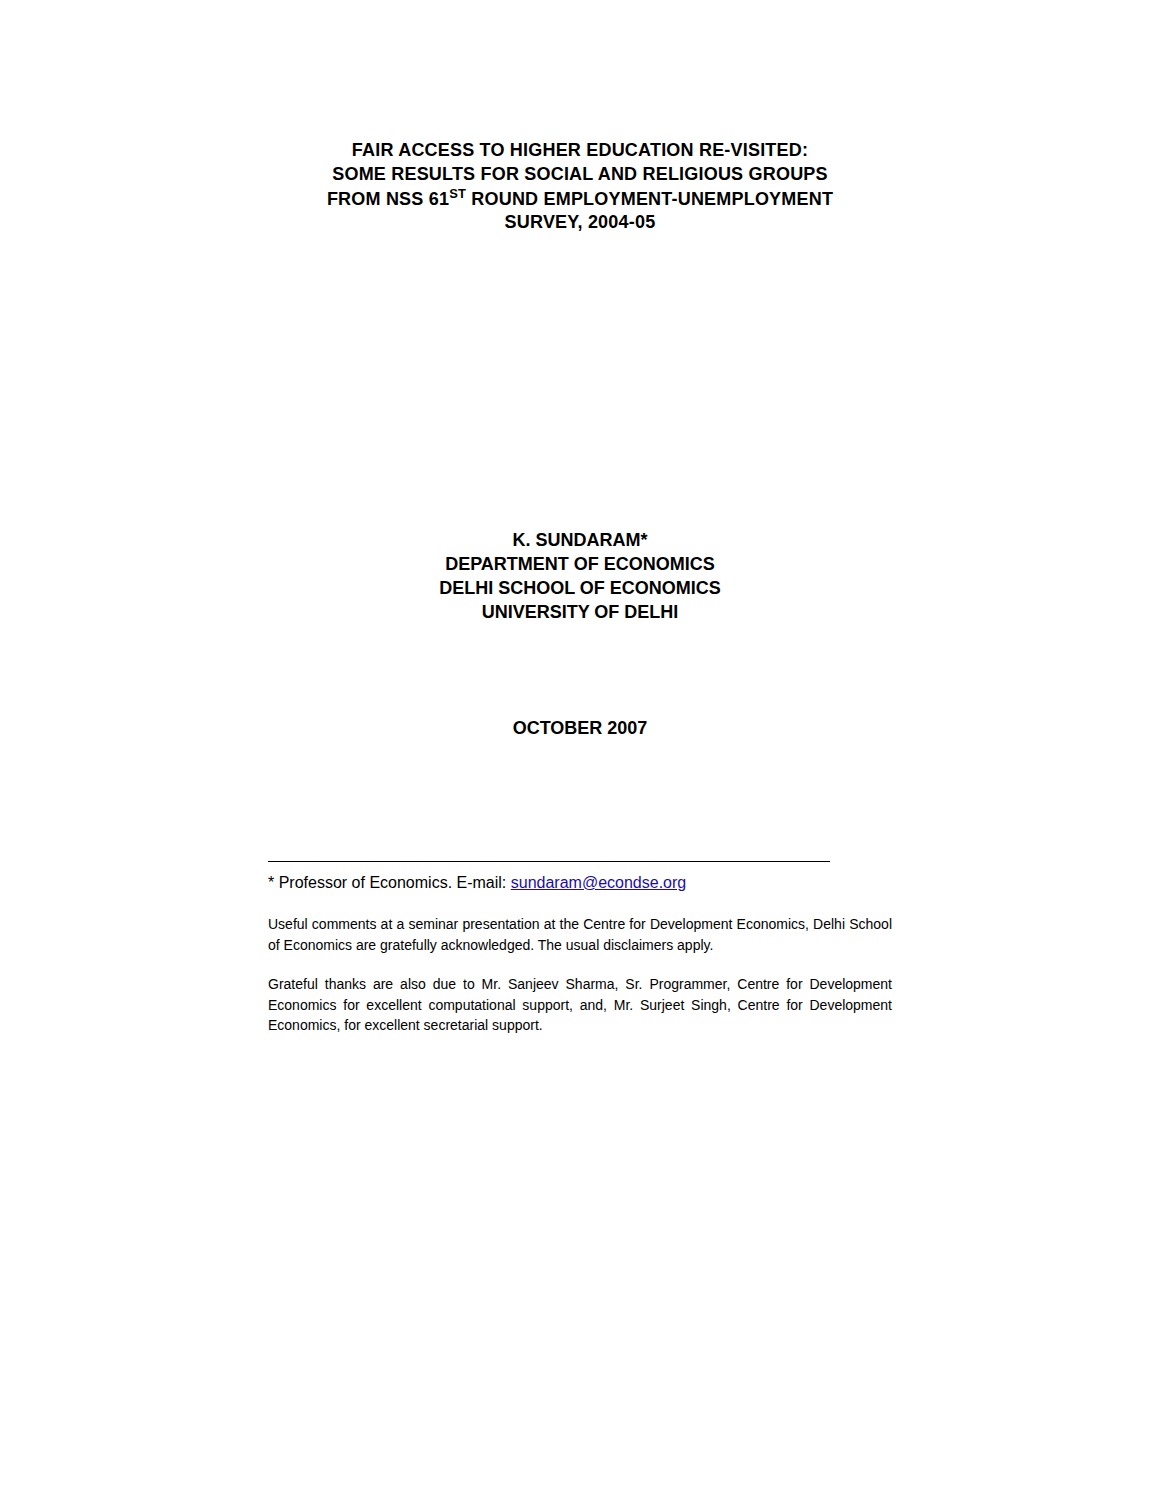FAIR ACCESS TO HIGHER EDUCATION RE-VISITED:
SOME RESULTS FOR SOCIAL AND RELIGIOUS GROUPS
FROM NSS 61ST ROUND EMPLOYMENT-UNEMPLOYMENT
SURVEY, 2004-05
K. SUNDARAM*
DEPARTMENT OF ECONOMICS
DELHI SCHOOL OF ECONOMICS
UNIVERSITY OF DELHI
OCTOBER 2007
* Professor of Economics. E-mail: sundaram@econdse.org
Useful comments at a seminar presentation at the Centre for Development Economics, Delhi School of Economics are gratefully acknowledged. The usual disclaimers apply.
Grateful thanks are also due to Mr. Sanjeev Sharma, Sr. Programmer, Centre for Development Economics for excellent computational support, and, Mr. Surjeet Singh, Centre for Development Economics, for excellent secretarial support.